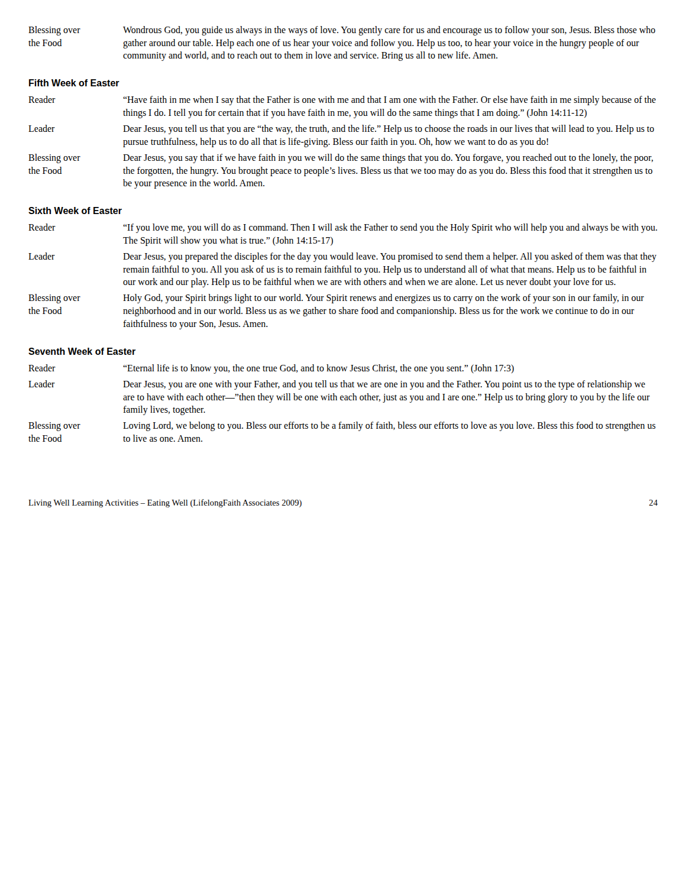Blessing over the Food
Wondrous God, you guide us always in the ways of love. You gently care for us and encourage us to follow your son, Jesus. Bless those who gather around our table. Help each one of us hear your voice and follow you. Help us too, to hear your voice in the hungry people of our community and world, and to reach out to them in love and service. Bring us all to new life. Amen.
Fifth Week of Easter
Reader
“Have faith in me when I say that the Father is one with me and that I am one with the Father. Or else have faith in me simply because of the things I do. I tell you for certain that if you have faith in me, you will do the same things that I am doing.” (John 14:11-12)
Leader
Dear Jesus, you tell us that you are “the way, the truth, and the life.” Help us to choose the roads in our lives that will lead to you. Help us to pursue truthfulness, help us to do all that is life-giving. Bless our faith in you. Oh, how we want to do as you do!
Blessing over the Food
Dear Jesus, you say that if we have faith in you we will do the same things that you do. You forgave, you reached out to the lonely, the poor, the forgotten, the hungry. You brought peace to people’s lives. Bless us that we too may do as you do. Bless this food that it strengthen us to be your presence in the world. Amen.
Sixth Week of Easter
Reader
“If you love me, you will do as I command. Then I will ask the Father to send you the Holy Spirit who will help you and always be with you. The Spirit will show you what is true.” (John 14:15-17)
Leader
Dear Jesus, you prepared the disciples for the day you would leave. You promised to send them a helper. All you asked of them was that they remain faithful to you. All you ask of us is to remain faithful to you. Help us to understand all of what that means. Help us to be faithful in our work and our play. Help us to be faithful when we are with others and when we are alone. Let us never doubt your love for us.
Blessing over the Food
Holy God, your Spirit brings light to our world. Your Spirit renews and energizes us to carry on the work of your son in our family, in our neighborhood and in our world. Bless us as we gather to share food and companionship. Bless us for the work we continue to do in our faithfulness to your Son, Jesus. Amen.
Seventh Week of Easter
Reader
“Eternal life is to know you, the one true God, and to know Jesus Christ, the one you sent.” (John 17:3)
Leader
Dear Jesus, you are one with your Father, and you tell us that we are one in you and the Father. You point us to the type of relationship we are to have with each other—”then they will be one with each other, just as you and I are one.” Help us to bring glory to you by the life our family lives, together.
Blessing over the Food
Loving Lord, we belong to you. Bless our efforts to be a family of faith, bless our efforts to love as you love. Bless this food to strengthen us to live as one. Amen.
Living Well Learning Activities – Eating Well (LifelongFaith Associates 2009)
24